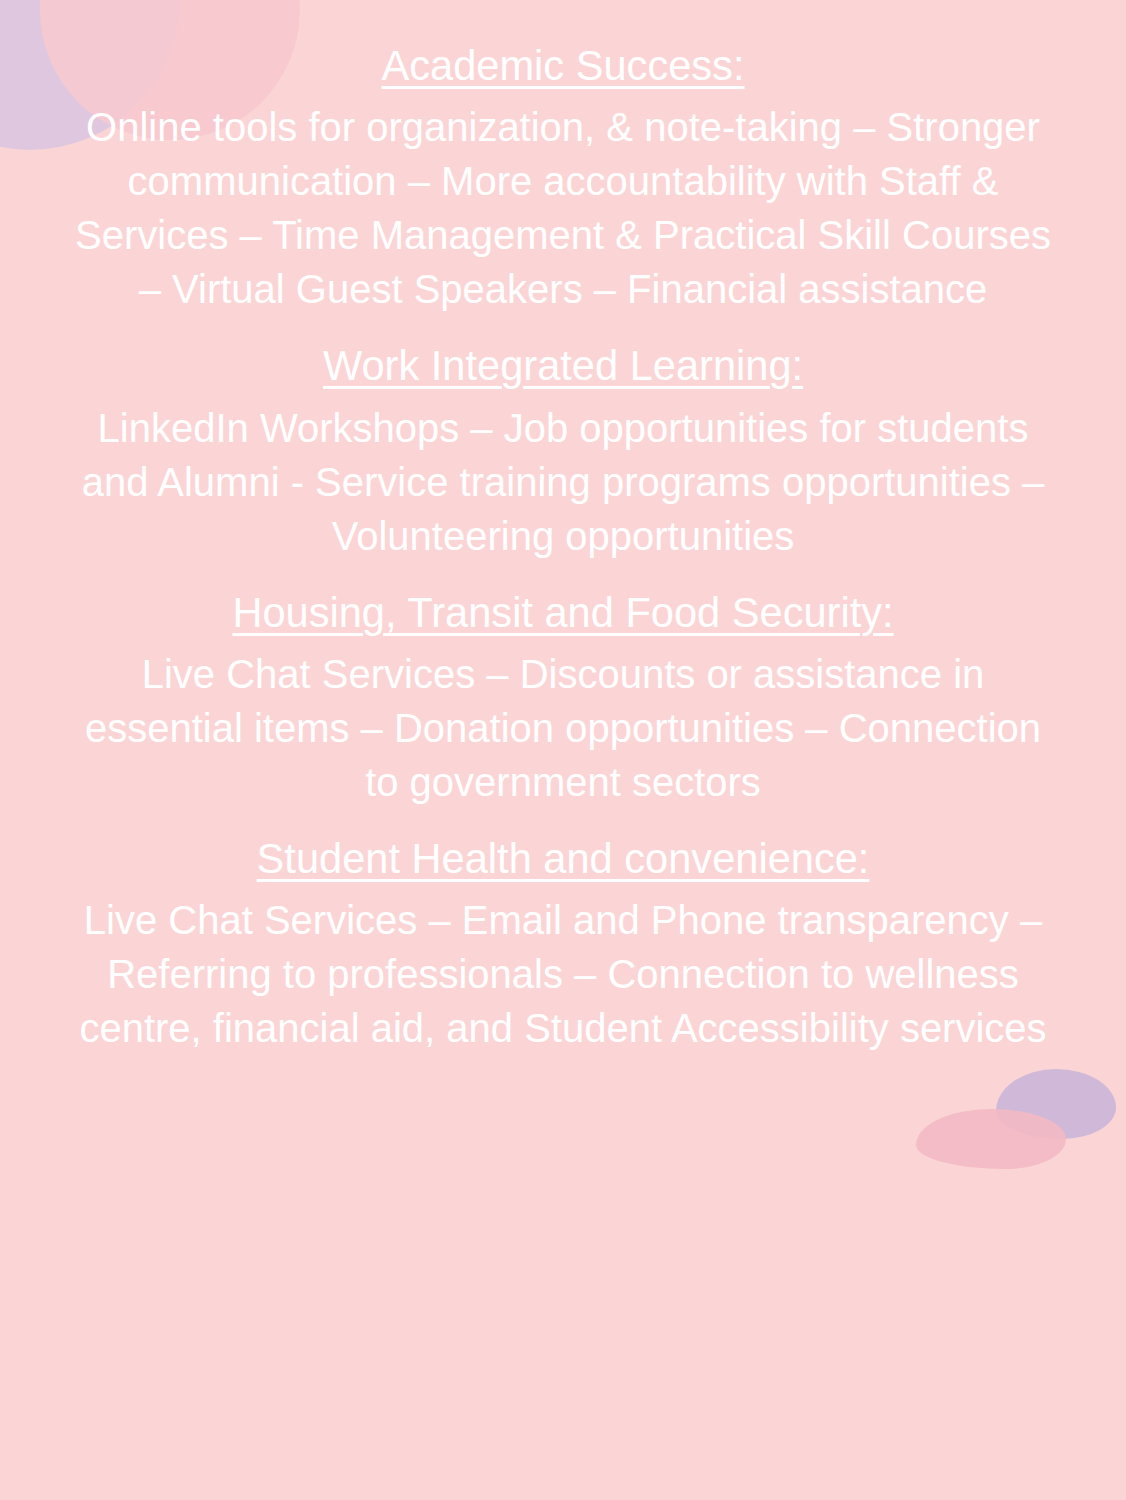Academic Success:
Online tools for organization, & note-taking – Stronger communication – More accountability with Staff & Services – Time Management & Practical Skill Courses – Virtual Guest Speakers – Financial assistance
Work Integrated Learning:
LinkedIn Workshops – Job opportunities for students and Alumni - Service training programs opportunities – Volunteering opportunities
Housing, Transit and Food Security:
Live Chat Services – Discounts or assistance in essential items – Donation opportunities – Connection to government sectors
Student Health and convenience:
Live Chat Services – Email and Phone transparency – Referring to professionals – Connection to wellness centre, financial aid, and Student Accessibility services